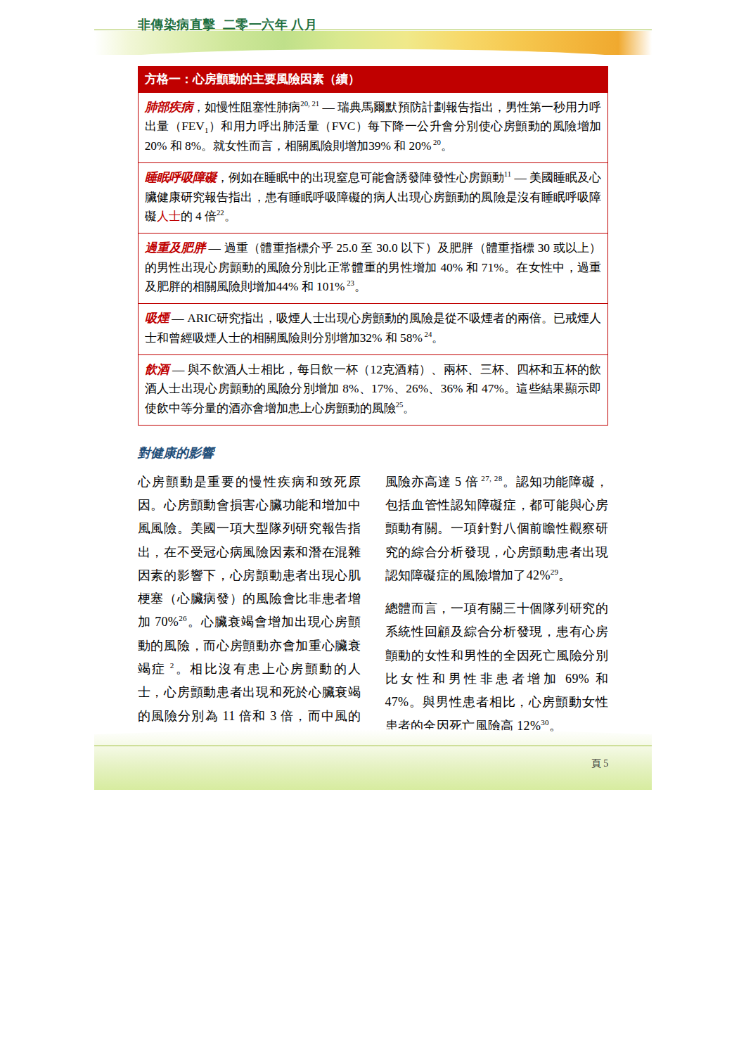非傳染病直擊 二零一六年 八月
| 方格一：心房顫動的主要風險因素（續） |
| 肺部疾病 ，如慢性阻塞性肺病 20, 21 — 瑞典馬爾默預防計劃報告指出，男性第一秒用力呼出量（FEV 1 ）和用力呼出肺活量（FVC）每下降一公升會分別使心房顫動的風險增加 20% 和 8%。就女性而言，相關風險則增加39% 和 20% 20 。 |
| 睡眠呼吸障礙 ，例如在睡眠中的出現窒息可能會誘發陣發性心房顫動 11 — 美國睡眠及心臟健康研究報告指出，患有睡眠呼吸障礙的病人出現心房顫動的風險是沒有睡眠呼吸障礙 人士 的 4 倍 22 。 |
| 過重及肥胖 — 過重（體重指標介乎 25.0 至 30.0 以下）及肥胖（體重指標 30 或以上）的男性出現心房顫動的風險分別比正常體重的男性增加 40% 和 71%。在女性中，過重及肥胖的相關風險則增加44% 和 101% 23 。 |
| 吸煙 — ARIC研究指出，吸煙人士出現心房顫動的風險是從不吸煙者的兩倍。已戒煙人士和曾經吸煙人士的相關風險則分別增加32% 和 58% 24 。 |
| 飲酒 — 與不飲酒人士相比，每日飲一杯（12克酒精）、兩杯、三杯、四杯和五杯的飲酒人士出現心房顫動的風險分別增加 8%、17%、26%、36% 和 47%。這些結果顯示即使飲中等分量的酒亦會增加患上心房顫動的風險 25 。 |
對健康的影響
心房顫動是重要的慢性疾病和致死原因。心房顫動會損害心臟功能和增加中風風險。美國一項大型隊列研究報告指出，在不受冠心病風險因素和潛在混雜因素的影響下，心房顫動患者出現心肌梗塞（心臟病發）的風險會比非患者增加 70%26。心臟衰竭會增加出現心房顫動的風險，而心房顫動亦會加重心臟衰竭症 2。相比沒有患上心房顫動的人士，心房顫動患者出現和死於心臟衰竭的風險分別為 11 倍和 3 倍，而中風的風險亦高達 5 倍 27, 28。認知功能障礙，包括血管性認知障礙症，都可能與心房顫動有關。一項針對八個前瞻性觀察研究的綜合分析發現，心房顫動患者出現認知障礙症的風險增加了42%29。
總體而言，一項有關三十個隊列研究的系統性回顧及綜合分析發現，患有心房顫動的女性和男性的全因死亡風險分別比女性和男性非患者增加 69% 和 47%。與男性患者相比，心房顫動女性患者的全因死亡風險高 12%30。
頁 5